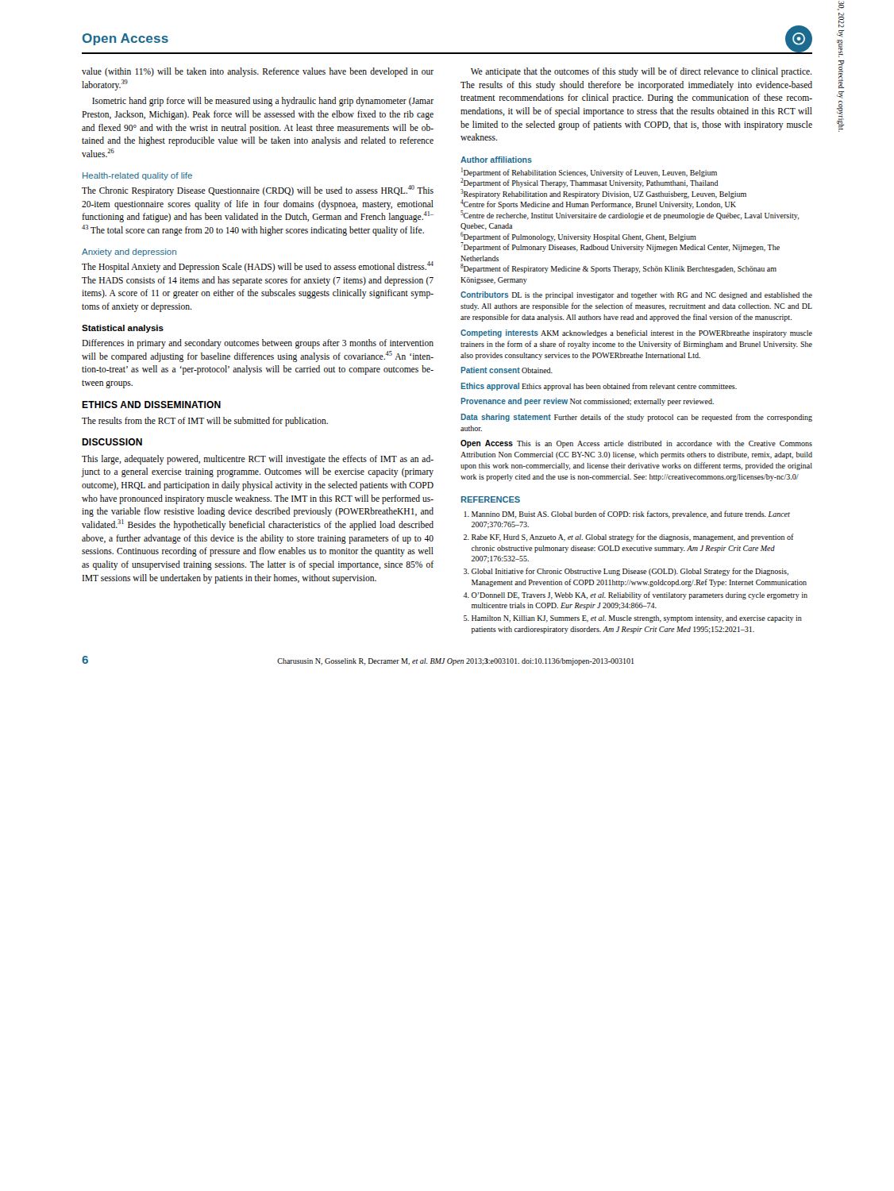BMJ Open: first published as 10.1136/bmjopen-2013-003101 on 5 August 2013. Downloaded from http://bmjopen.bmj.com/ on June 30, 2022 by guest. Protected by copyright.
Open Access
☉
value (within 11%) will be taken into analysis. Reference values have been developed in our laboratory.39
Isometric hand grip force will be measured using a hydraulic hand grip dynamometer (Jamar Preston, Jackson, Michigan). Peak force will be assessed with the elbow fixed to the rib cage and flexed 90° and with the wrist in neutral position. At least three measurements will be obtained and the highest reproducible value will be taken into analysis and related to reference values.26
Health-related quality of life
The Chronic Respiratory Disease Questionnaire (CRDQ) will be used to assess HRQL.40 This 20-item questionnaire scores quality of life in four domains (dyspnoea, mastery, emotional functioning and fatigue) and has been validated in the Dutch, German and French language.41–43 The total score can range from 20 to 140 with higher scores indicating better quality of life.
Anxiety and depression
The Hospital Anxiety and Depression Scale (HADS) will be used to assess emotional distress.44 The HADS consists of 14 items and has separate scores for anxiety (7 items) and depression (7 items). A score of 11 or greater on either of the subscales suggests clinically significant symptoms of anxiety or depression.
Statistical analysis
Differences in primary and secondary outcomes between groups after 3 months of intervention will be compared adjusting for baseline differences using analysis of covariance.45 An ‘intention-to-treat’ as well as a ‘per-protocol’ analysis will be carried out to compare outcomes between groups.
Ethics and dissemination
The results from the RCT of IMT will be submitted for publication.
Discussion
This large, adequately powered, multicentre RCT will investigate the effects of IMT as an adjunct to a general exercise training programme. Outcomes will be exercise capacity (primary outcome), HRQL and participation in daily physical activity in the selected patients with COPD who have pronounced inspiratory muscle weakness. The IMT in this RCT will be performed using the variable flow resistive loading device described previously (POWERbreatheKH1, and validated.31 Besides the hypothetically beneficial characteristics of the applied load described above, a further advantage of this device is the ability to store training parameters of up to 40 sessions. Continuous recording of pressure and flow enables us to monitor the quantity as well as quality of unsupervised training sessions. The latter is of special importance, since 85% of IMT sessions will be undertaken by patients in their homes, without supervision.
We anticipate that the outcomes of this study will be of direct relevance to clinical practice. The results of this study should therefore be incorporated immediately into evidence-based treatment recommendations for clinical practice. During the communication of these recommendations, it will be of special importance to stress that the results obtained in this RCT will be limited to the selected group of patients with COPD, that is, those with inspiratory muscle weakness.
Author affiliations
1Department of Rehabilitation Sciences, University of Leuven, Leuven, Belgium
2Department of Physical Therapy, Thammasat University, Pathumthani, Thailand
3Respiratory Rehabilitation and Respiratory Division, UZ Gasthuisberg, Leuven, Belgium
4Centre for Sports Medicine and Human Performance, Brunel University, London, UK
5Centre de recherche, Institut Universitaire de cardiologie et de pneumologie de Québec, Laval University, Quebec, Canada
6Department of Pulmonology, University Hospital Ghent, Ghent, Belgium
7Department of Pulmonary Diseases, Radboud University Nijmegen Medical Center, Nijmegen, The Netherlands
8Department of Respiratory Medicine & Sports Therapy, Schön Klinik Berchtesgaden, Schönau am Königssee, Germany
Contributors DL is the principal investigator and together with RG and NC designed and established the study. All authors are responsible for the selection of measures, recruitment and data collection. NC and DL are responsible for data analysis. All authors have read and approved the final version of the manuscript.
Competing interests AKM acknowledges a beneficial interest in the POWERbreathe inspiratory muscle trainers in the form of a share of royalty income to the University of Birmingham and Brunel University. She also provides consultancy services to the POWERbreathe International Ltd.
Patient consent Obtained.
Ethics approval Ethics approval has been obtained from relevant centre committees.
Provenance and peer review Not commissioned; externally peer reviewed.
Data sharing statement Further details of the study protocol can be requested from the corresponding author.
Open Access This is an Open Access article distributed in accordance with the Creative Commons Attribution Non Commercial (CC BY-NC 3.0) license, which permits others to distribute, remix, adapt, build upon this work non-commercially, and license their derivative works on different terms, provided the original work is properly cited and the use is non-commercial. See: http://creativecommons.org/licenses/by-nc/3.0/
References
Mannino DM, Buist AS. Global burden of COPD: risk factors, prevalence, and future trends. Lancet 2007;370:765–73.
Rabe KF, Hurd S, Anzueto A, et al. Global strategy for the diagnosis, management, and prevention of chronic obstructive pulmonary disease: GOLD executive summary. Am J Respir Crit Care Med 2007;176:532–55.
Global Initiative for Chronic Obstructive Lung Disease (GOLD). Global Strategy for the Diagnosis, Management and Prevention of COPD 2011http://www.goldcopd.org/.Ref Type: Internet Communication
O’Donnell DE, Travers J, Webb KA, et al. Reliability of ventilatory parameters during cycle ergometry in multicentre trials in COPD. Eur Respir J 2009;34:866–74.
Hamilton N, Killian KJ, Summers E, et al. Muscle strength, symptom intensity, and exercise capacity in patients with cardiorespiratory disorders. Am J Respir Crit Care Med 1995;152:2021–31.
6
Charususin N, Gosselink R, Decramer M, et al. BMJ Open 2013;3:e003101. doi:10.1136/bmjopen-2013-003101